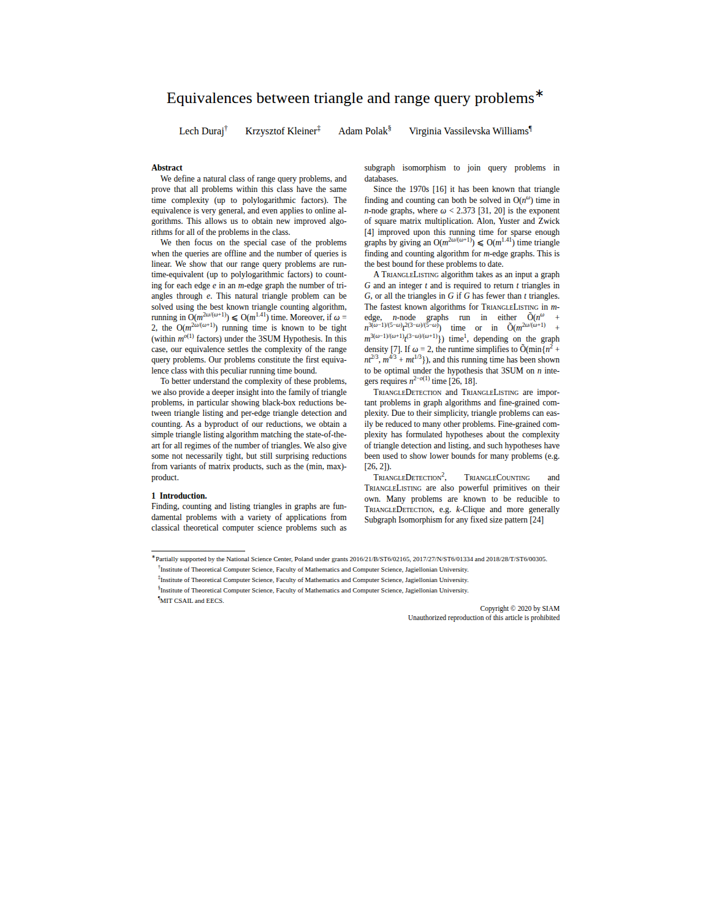Equivalences between triangle and range query problems∗
Lech Duraj† Krzysztof Kleiner‡ Adam Polak§ Virginia Vassilevska Williams¶
Abstract
We define a natural class of range query problems, and prove that all problems within this class have the same time complexity (up to polylogarithmic factors). The equivalence is very general, and even applies to online algorithms. This allows us to obtain new improved algorithms for all of the problems in the class.
We then focus on the special case of the problems when the queries are offline and the number of queries is linear. We show that our range query problems are runtime-equivalent (up to polylogarithmic factors) to counting for each edge e in an m-edge graph the number of triangles through e. This natural triangle problem can be solved using the best known triangle counting algorithm, running in O(m2ω/(ω+1)) ⩽ O(m1.41) time. Moreover, if ω = 2, the O(m2ω/(ω+1)) running time is known to be tight (within mo(1) factors) under the 3SUM Hypothesis. In this case, our equivalence settles the complexity of the range query problems. Our problems constitute the first equivalence class with this peculiar running time bound.
To better understand the complexity of these problems, we also provide a deeper insight into the family of triangle problems, in particular showing black-box reductions between triangle listing and per-edge triangle detection and counting. As a byproduct of our reductions, we obtain a simple triangle listing algorithm matching the state-of-the-art for all regimes of the number of triangles. We also give some not necessarily tight, but still surprising reductions from variants of matrix products, such as the (min, max)-product.
1 Introduction.
Finding, counting and listing triangles in graphs are fundamental problems with a variety of applications from classical theoretical computer science problems such as subgraph isomorphism to join query problems in databases.
Since the 1970s [16] it has been known that triangle finding and counting can both be solved in O(nω) time in n-node graphs, where ω < 2.373 [31, 20] is the exponent of square matrix multiplication. Alon, Yuster and Zwick [4] improved upon this running time for sparse enough graphs by giving an O(m2ω/(ω+1)) ⩽ O(m1.41) time triangle finding and counting algorithm for m-edge graphs. This is the best bound for these problems to date.
A TriangleListing algorithm takes as an input a graph G and an integer t and is required to return t triangles in G, or all the triangles in G if G has fewer than t triangles. The fastest known algorithms for TriangleListing in m-edge, n-node graphs run in either Õ(nω + n3(ω−1)/(5−ω)t2(3−ω)/(5−ω)) time or in Õ(m2ω/(ω+1) + m3(ω−1)/(ω+1)t(3−ω)/(ω+1)}) time1, depending on the graph density [7]. If ω = 2, the runtime simplifies to Õ(min{n2 + nt2/3, m4/3 + mt1/3}), and this running time has been shown to be optimal under the hypothesis that 3SUM on n integers requires n2−o(1) time [26, 18].
TriangleDetection and TriangleListing are important problems in graph algorithms and fine-grained complexity. Due to their simplicity, triangle problems can easily be reduced to many other problems. Fine-grained complexity has formulated hypotheses about the complexity of triangle detection and listing, and such hypotheses have been used to show lower bounds for many problems (e.g. [26, 2]).
TriangleDetection2, TriangleCounting and TriangleListing are also powerful primitives on their own. Many problems are known to be reducible to TriangleDetection, e.g. k-Clique and more generally Subgraph Isomorphism for any fixed size pattern [24]
∗Partially supported by the National Science Center, Poland under grants 2016/21/B/ST6/02165, 2017/27/N/ST6/01334 and 2018/28/T/ST6/00305.
†Institute of Theoretical Computer Science, Faculty of Mathematics and Computer Science, Jagiellonian University.
‡Institute of Theoretical Computer Science, Faculty of Mathematics and Computer Science, Jagiellonian University.
§Institute of Theoretical Computer Science, Faculty of Mathematics and Computer Science, Jagiellonian University.
¶MIT CSAIL and EECS.
Copyright © 2020 by SIAM
Unauthorized reproduction of this article is prohibited